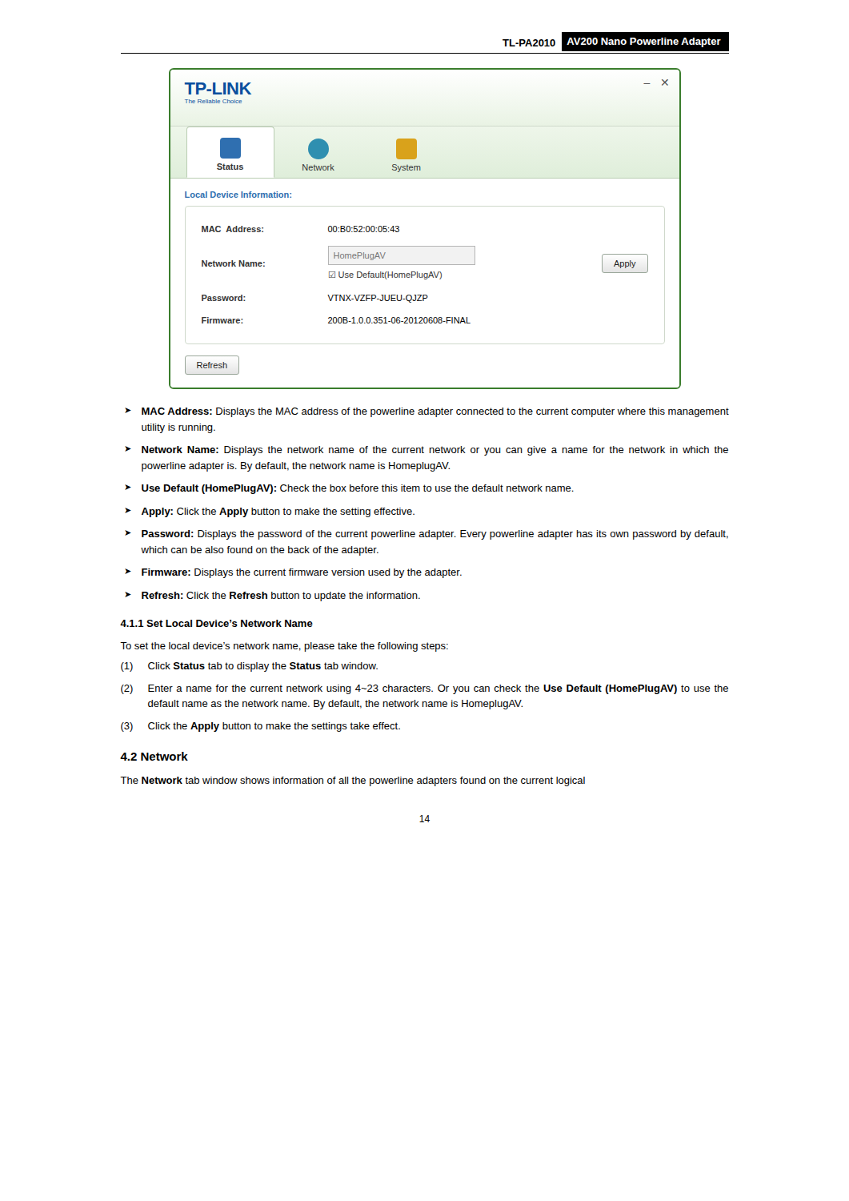TL-PA2010
AV200 Nano Powerline Adapter
TP-LINK
The Reliable Choice
–✕
Status
Network
System
Local Device Information:
| MAC Address: | 00:B0:52:00:05:43 |
| Network Name: | HomePlugAV ☑ Use Default(HomePlugAV) Apply |
| Password: | VTNX-VZFP-JUEU-QJZP |
| Firmware: | 200B-1.0.0.351-06-20120608-FINAL |
Refresh
MAC Address: Displays the MAC address of the powerline adapter connected to the current computer where this management utility is running.
Network Name: Displays the network name of the current network or you can give a name for the network in which the powerline adapter is. By default, the network name is HomeplugAV.
Use Default (HomePlugAV): Check the box before this item to use the default network name.
Apply: Click the Apply button to make the setting effective.
Password: Displays the password of the current powerline adapter. Every powerline adapter has its own password by default, which can be also found on the back of the adapter.
Firmware: Displays the current firmware version used by the adapter.
Refresh: Click the Refresh button to update the information.
4.1.1 Set Local Device’s Network Name
To set the local device’s network name, please take the following steps:
Click Status tab to display the Status tab window.
Enter a name for the current network using 4~23 characters. Or you can check the Use Default (HomePlugAV) to use the default name as the network name. By default, the network name is HomeplugAV.
Click the Apply button to make the settings take effect.
4.2 Network
The Network tab window shows information of all the powerline adapters found on the current logical
14